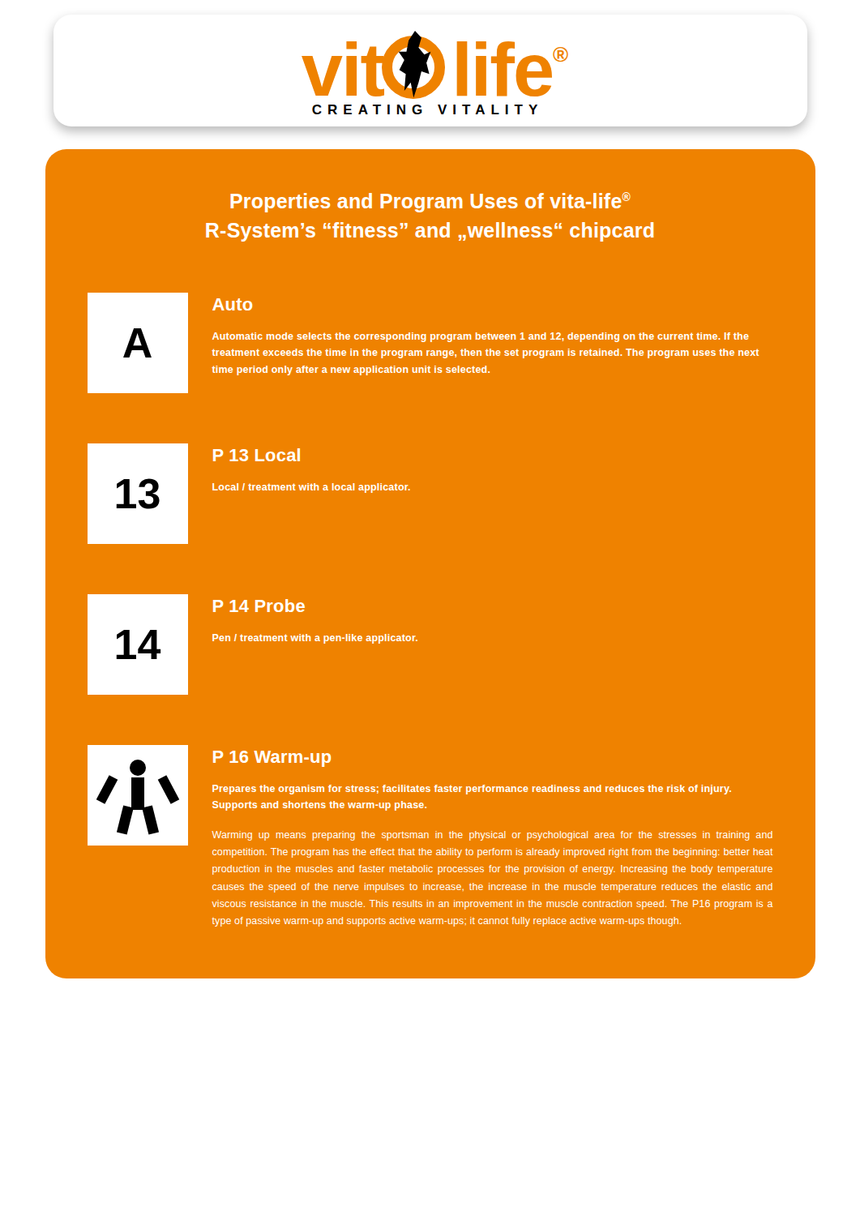vit life®
CREATING VITALITY
Properties and Program Uses of vita-life®
R-System’s “fitness” and „wellness“ chipcard
A
Auto
Automatic mode selects the corresponding program between 1 and 12, depending on the current time. If the treatment exceeds the time in the program range, then the set program is retained. The program uses the next time period only after a new application unit is selected.
13
P 13 Local
Local / treatment with a local applicator.
14
P 14 Probe
Pen / treatment with a pen-like applicator.
P 16 Warm-up
Prepares the organism for stress; facilitates faster performance readiness and reduces the risk of injury. Supports and shortens the warm-up phase.
Warming up means preparing the sportsman in the physical or psychological area for the stresses in training and competition. The program has the effect that the ability to perform is already improved right from the beginning: better heat production in the muscles and faster metabolic processes for the provision of energy. Increasing the body temperature causes the speed of the nerve impulses to increase, the increase in the muscle temperature reduces the elastic and viscous resistance in the muscle. This results in an improvement in the muscle contraction speed. The P16 program is a type of passive warm-up and supports active warm-ups; it cannot fully replace active warm-ups though.